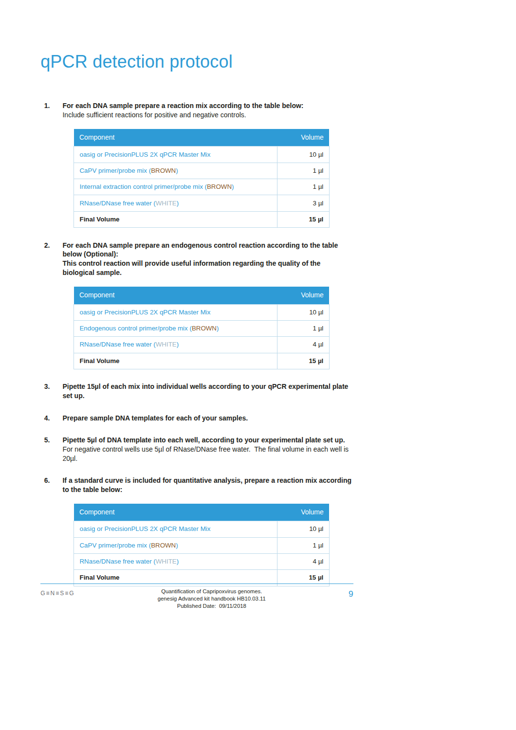qPCR detection protocol
For each DNA sample prepare a reaction mix according to the table below: Include sufficient reactions for positive and negative controls.
| Component | Volume |
| --- | --- |
| oasig or PrecisionPLUS 2X qPCR Master Mix | 10 µl |
| CaPV primer/probe mix ( BROWN ) | 1 µl |
| Internal extraction control primer/probe mix ( BROWN ) | 1 µl |
| RNase/DNase free water ( WHITE ) | 3 µl |
| Final Volume | 15 µl |
For each DNA sample prepare an endogenous control reaction according to the table below (Optional): This control reaction will provide useful information regarding the quality of the biological sample.
| Component | Volume |
| --- | --- |
| oasig or PrecisionPLUS 2X qPCR Master Mix | 10 µl |
| Endogenous control primer/probe mix ( BROWN ) | 1 µl |
| RNase/DNase free water ( WHITE ) | 4 µl |
| Final Volume | 15 µl |
Pipette 15µl of each mix into individual wells according to your qPCR experimental plate set up.
Prepare sample DNA templates for each of your samples.
Pipette 5µl of DNA template into each well, according to your experimental plate set up. For negative control wells use 5µl of RNase/DNase free water. The final volume in each well is 20µl.
If a standard curve is included for quantitative analysis, prepare a reaction mix according to the table below:
| Component | Volume |
| --- | --- |
| oasig or PrecisionPLUS 2X qPCR Master Mix | 10 µl |
| CaPV primer/probe mix ( BROWN ) | 1 µl |
| RNase/DNase free water ( WHITE ) | 4 µl |
| Final Volume | 15 µl |
G≡N≡S≡G
Quantification of Capripoxvirus genomes.
genesig Advanced kit handbook HB10.03.11
Published Date: 09/11/2018
9